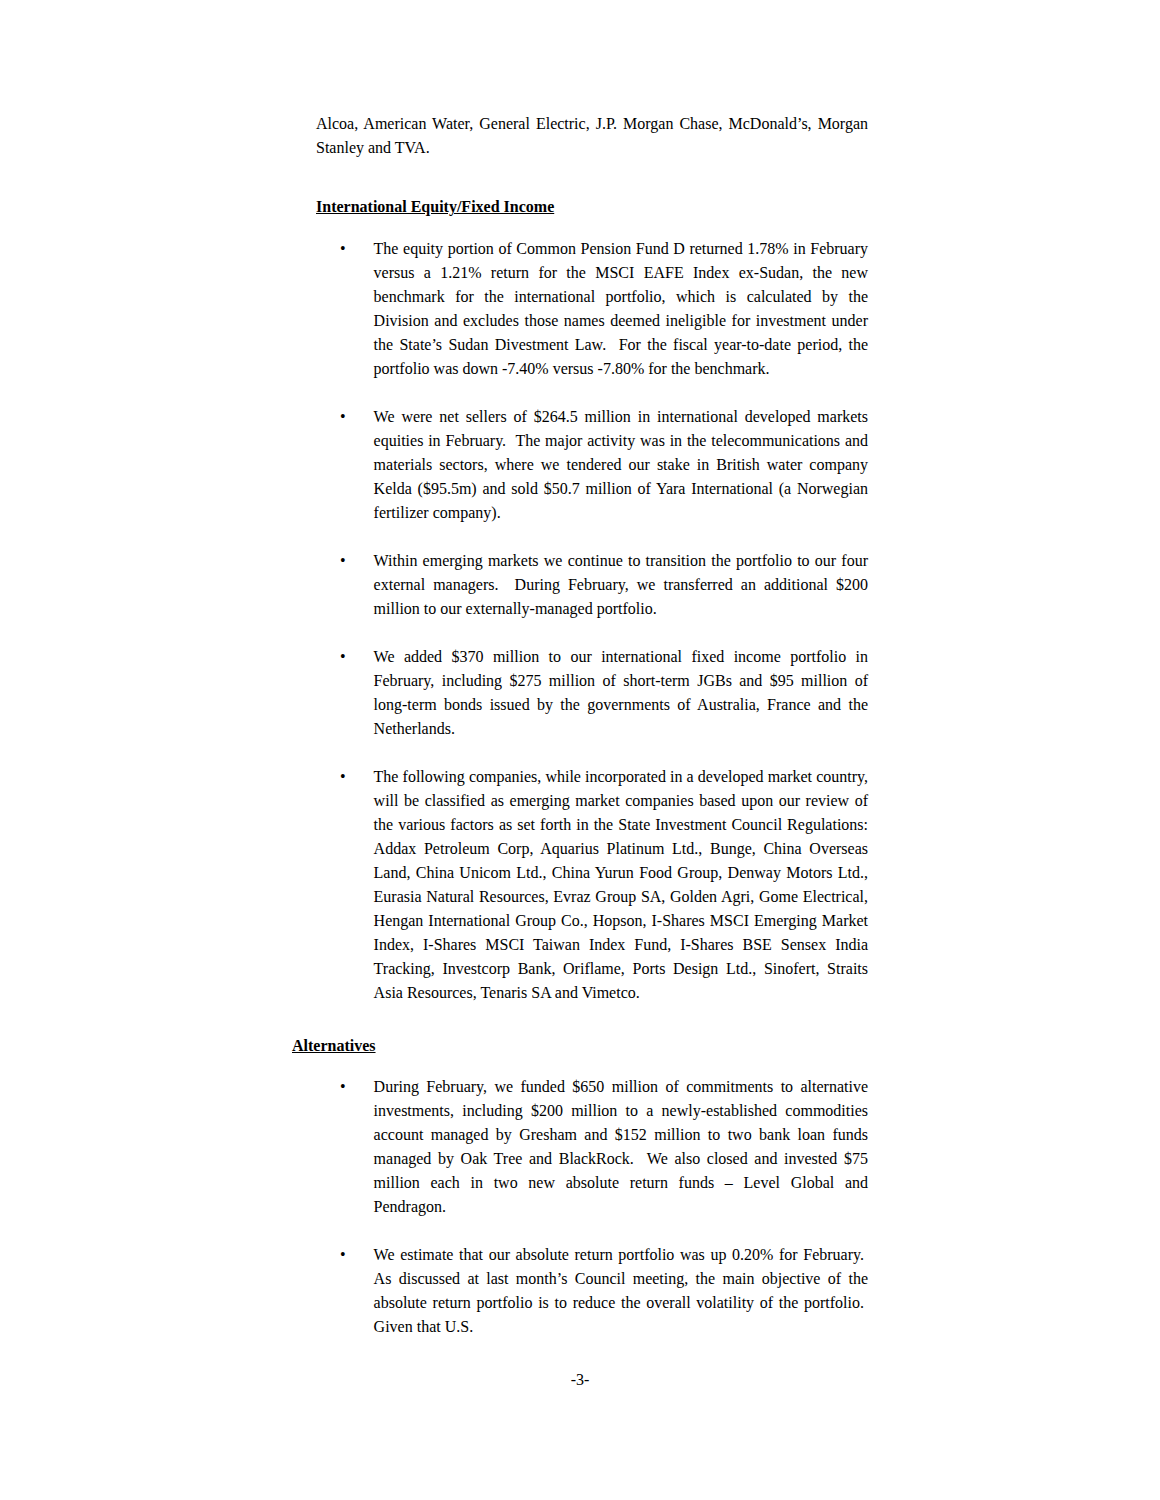Alcoa, American Water, General Electric, J.P. Morgan Chase, McDonald’s, Morgan Stanley and TVA.
International Equity/Fixed Income
The equity portion of Common Pension Fund D returned 1.78% in February versus a 1.21% return for the MSCI EAFE Index ex-Sudan, the new benchmark for the international portfolio, which is calculated by the Division and excludes those names deemed ineligible for investment under the State’s Sudan Divestment Law. For the fiscal year-to-date period, the portfolio was down -7.40% versus -7.80% for the benchmark.
We were net sellers of $264.5 million in international developed markets equities in February. The major activity was in the telecommunications and materials sectors, where we tendered our stake in British water company Kelda ($95.5m) and sold $50.7 million of Yara International (a Norwegian fertilizer company).
Within emerging markets we continue to transition the portfolio to our four external managers. During February, we transferred an additional $200 million to our externally-managed portfolio.
We added $370 million to our international fixed income portfolio in February, including $275 million of short-term JGBs and $95 million of long-term bonds issued by the governments of Australia, France and the Netherlands.
The following companies, while incorporated in a developed market country, will be classified as emerging market companies based upon our review of the various factors as set forth in the State Investment Council Regulations: Addax Petroleum Corp, Aquarius Platinum Ltd., Bunge, China Overseas Land, China Unicom Ltd., China Yurun Food Group, Denway Motors Ltd., Eurasia Natural Resources, Evraz Group SA, Golden Agri, Gome Electrical, Hengan International Group Co., Hopson, I-Shares MSCI Emerging Market Index, I-Shares MSCI Taiwan Index Fund, I-Shares BSE Sensex India Tracking, Investcorp Bank, Oriflame, Ports Design Ltd., Sinofert, Straits Asia Resources, Tenaris SA and Vimetco.
Alternatives
During February, we funded $650 million of commitments to alternative investments, including $200 million to a newly-established commodities account managed by Gresham and $152 million to two bank loan funds managed by Oak Tree and BlackRock. We also closed and invested $75 million each in two new absolute return funds – Level Global and Pendragon.
We estimate that our absolute return portfolio was up 0.20% for February. As discussed at last month’s Council meeting, the main objective of the absolute return portfolio is to reduce the overall volatility of the portfolio. Given that U.S.
-3-